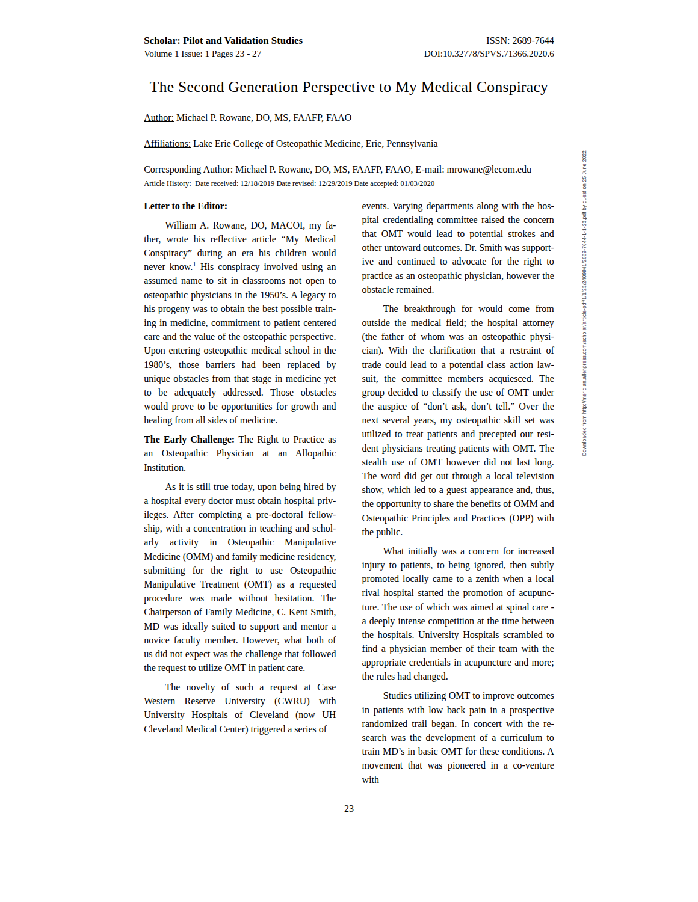Downloaded from http://meridian.allenpress.com/scholar/article-pdf/1/1/23/2409941/2689-7644-1-1-23.pdf by guest on 25 June 2022
Scholar: Pilot and Validation Studies ISSN: 2689-7644
Volume 1 Issue: 1 Pages 23 - 27 DOI:10.32778/SPVS.71366.2020.6
The Second Generation Perspective to My Medical Conspiracy
Author: Michael P. Rowane, DO, MS, FAAFP, FAAO
Affiliations: Lake Erie College of Osteopathic Medicine, Erie, Pennsylvania
Corresponding Author: Michael P. Rowane, DO, MS, FAAFP, FAAO, E-mail: mrowane@lecom.edu
Article History: Date received: 12/18/2019 Date revised: 12/29/2019 Date accepted: 01/03/2020
Letter to the Editor:
William A. Rowane, DO, MACOI, my father, wrote his reflective article “My Medical Conspiracy” during an era his children would never know.1 His conspiracy involved using an assumed name to sit in classrooms not open to osteopathic physicians in the 1950’s. A legacy to his progeny was to obtain the best possible training in medicine, commitment to patient centered care and the value of the osteopathic perspective. Upon entering osteopathic medical school in the 1980’s, those barriers had been replaced by unique obstacles from that stage in medicine yet to be adequately addressed. Those obstacles would prove to be opportunities for growth and healing from all sides of medicine.
The Early Challenge: The Right to Practice as an Osteopathic Physician at an Allopathic Institution.
As it is still true today, upon being hired by a hospital every doctor must obtain hospital privileges. After completing a pre-doctoral fellowship, with a concentration in teaching and scholarly activity in Osteopathic Manipulative Medicine (OMM) and family medicine residency, submitting for the right to use Osteopathic Manipulative Treatment (OMT) as a requested procedure was made without hesitation. The Chairperson of Family Medicine, C. Kent Smith, MD was ideally suited to support and mentor a novice faculty member. However, what both of us did not expect was the challenge that followed the request to utilize OMT in patient care.
The novelty of such a request at Case Western Reserve University (CWRU) with University Hospitals of Cleveland (now UH Cleveland Medical Center) triggered a series of
events. Varying departments along with the hospital credentialing committee raised the concern that OMT would lead to potential strokes and other untoward outcomes. Dr. Smith was supportive and continued to advocate for the right to practice as an osteopathic physician, however the obstacle remained.
The breakthrough for would come from outside the medical field; the hospital attorney (the father of whom was an osteopathic physician). With the clarification that a restraint of trade could lead to a potential class action lawsuit, the committee members acquiesced. The group decided to classify the use of OMT under the auspice of “don’t ask, don’t tell.” Over the next several years, my osteopathic skill set was utilized to treat patients and precepted our resident physicians treating patients with OMT. The stealth use of OMT however did not last long. The word did get out through a local television show, which led to a guest appearance and, thus, the opportunity to share the benefits of OMM and Osteopathic Principles and Practices (OPP) with the public.
What initially was a concern for increased injury to patients, to being ignored, then subtly promoted locally came to a zenith when a local rival hospital started the promotion of acupuncture. The use of which was aimed at spinal care - a deeply intense competition at the time between the hospitals. University Hospitals scrambled to find a physician member of their team with the appropriate credentials in acupuncture and more; the rules had changed.
Studies utilizing OMT to improve outcomes in patients with low back pain in a prospective randomized trail began. In concert with the research was the development of a curriculum to train MD’s in basic OMT for these conditions. A movement that was pioneered in a co-venture with
23